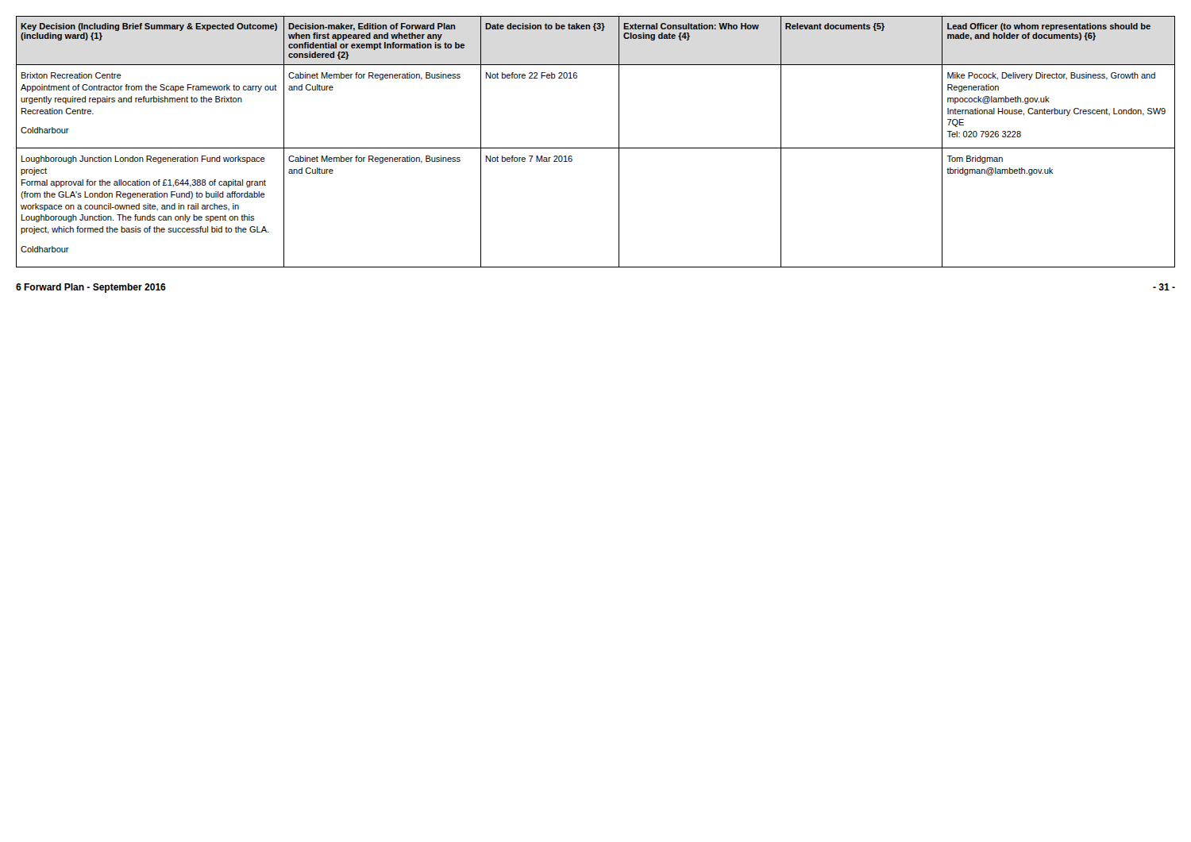| Key Decision (Including Brief Summary & Expected Outcome) (including ward) {1} | Decision-maker, Edition of Forward Plan when first appeared and whether any confidential or exempt Information is to be considered {2} | Date decision to be taken {3} | External Consultation: Who How Closing date {4} | Relevant documents {5} | Lead Officer (to whom representations should be made, and holder of documents) {6} |
| --- | --- | --- | --- | --- | --- |
| Brixton Recreation Centre Appointment of Contractor from the Scape Framework to carry out urgently required repairs and refurbishment to the Brixton Recreation Centre. Coldharbour | Cabinet Member for Regeneration, Business and Culture | Not before 22 Feb 2016 | | | Mike Pocock, Delivery Director, Business, Growth and Regeneration mpocock@lambeth.gov.uk International House, Canterbury Crescent, London, SW9 7QE Tel: 020 7926 3228 |
| Loughborough Junction London Regeneration Fund workspace project Formal approval for the allocation of £1,644,388 of capital grant (from the GLA's London Regeneration Fund) to build affordable workspace on a council-owned site, and in rail arches, in Loughborough Junction. The funds can only be spent on this project, which formed the basis of the successful bid to the GLA. Coldharbour | Cabinet Member for Regeneration, Business and Culture | Not before 7 Mar 2016 | | | Tom Bridgman tbridgman@lambeth.gov.uk |
6 Forward Plan - September 2016 - 31 -